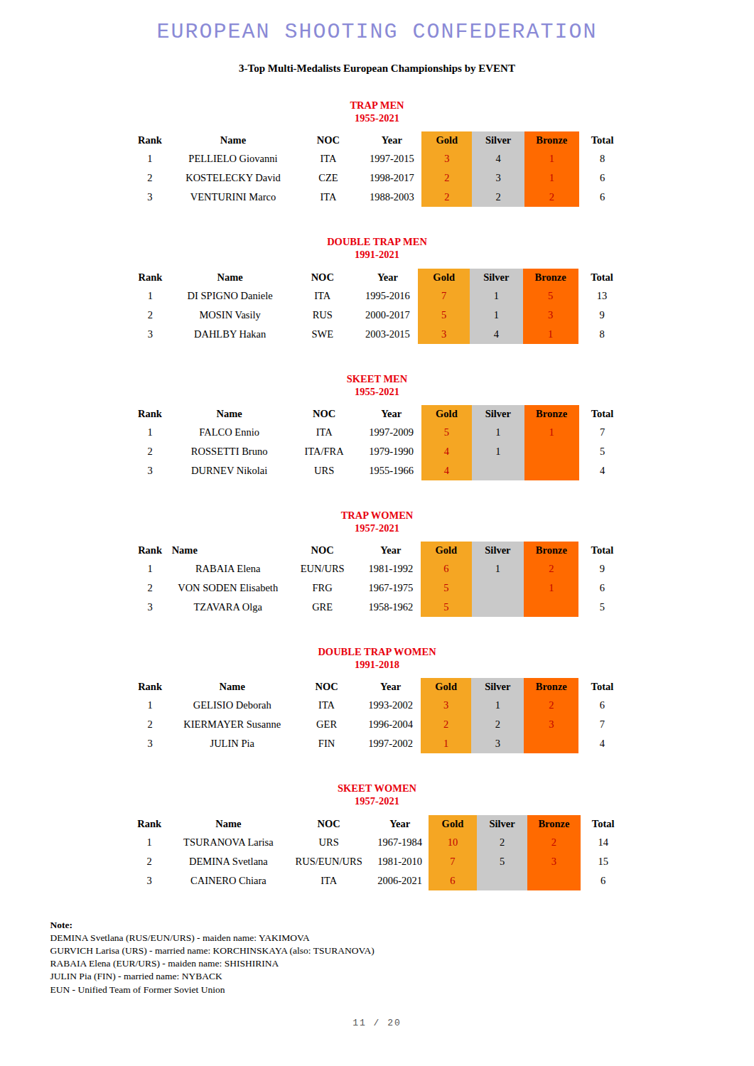EUROPEAN SHOOTING CONFEDERATION
3-Top Multi-Medalists European Championships by EVENT
TRAP MEN
1955-2021
| Rank | Name | NOC | Year | Gold | Silver | Bronze | Total |
| --- | --- | --- | --- | --- | --- | --- | --- |
| 1 | PELLIELO Giovanni | ITA | 1997-2015 | 3 | 4 | 1 | 8 |
| 2 | KOSTELECKY David | CZE | 1998-2017 | 2 | 3 | 1 | 6 |
| 3 | VENTURINI Marco | ITA | 1988-2003 | 2 | 2 | 2 | 6 |
DOUBLE TRAP MEN
1991-2021
| Rank | Name | NOC | Year | Gold | Silver | Bronze | Total |
| --- | --- | --- | --- | --- | --- | --- | --- |
| 1 | DI SPIGNO Daniele | ITA | 1995-2016 | 7 | 1 | 5 | 13 |
| 2 | MOSIN Vasily | RUS | 2000-2017 | 5 | 1 | 3 | 9 |
| 3 | DAHLBY Hakan | SWE | 2003-2015 | 3 | 4 | 1 | 8 |
SKEET MEN
1955-2021
| Rank | Name | NOC | Year | Gold | Silver | Bronze | Total |
| --- | --- | --- | --- | --- | --- | --- | --- |
| 1 | FALCO Ennio | ITA | 1997-2009 | 5 | 1 | 1 | 7 |
| 2 | ROSSETTI Bruno | ITA/FRA | 1979-1990 | 4 | 1 | | 5 |
| 3 | DURNEV Nikolai | URS | 1955-1966 | 4 | | | 4 |
TRAP WOMEN
1957-2021
| Rank | Name | NOC | Year | Gold | Silver | Bronze | Total |
| --- | --- | --- | --- | --- | --- | --- | --- |
| 1 | RABAIA Elena | EUN/URS | 1981-1992 | 6 | 1 | 2 | 9 |
| 2 | VON SODEN Elisabeth | FRG | 1967-1975 | 5 | | 1 | 6 |
| 3 | TZAVARA Olga | GRE | 1958-1962 | 5 | | | 5 |
DOUBLE TRAP WOMEN
1991-2018
| Rank | Name | NOC | Year | Gold | Silver | Bronze | Total |
| --- | --- | --- | --- | --- | --- | --- | --- |
| 1 | GELISIO Deborah | ITA | 1993-2002 | 3 | 1 | 2 | 6 |
| 2 | KIERMAYER Susanne | GER | 1996-2004 | 2 | 2 | 3 | 7 |
| 3 | JULIN Pia | FIN | 1997-2002 | 1 | 3 | | 4 |
SKEET WOMEN
1957-2021
| Rank | Name | NOC | Year | Gold | Silver | Bronze | Total |
| --- | --- | --- | --- | --- | --- | --- | --- |
| 1 | TSURANOVA Larisa | URS | 1967-1984 | 10 | 2 | 2 | 14 |
| 2 | DEMINA Svetlana | RUS/EUN/URS | 1981-2010 | 7 | 5 | 3 | 15 |
| 3 | CAINERO Chiara | ITA | 2006-2021 | 6 | | | 6 |
Note:
DEMINA Svetlana (RUS/EUN/URS) - maiden name: YAKIMOVA
GURVICH Larisa (URS) - married name: KORCHINSKAYA (also: TSURANOVA)
RABAIA Elena (EUR/URS) - maiden name: SHISHIRINA
JULIN Pia (FIN) - married name: NYBACK
EUN - Unified Team of Former Soviet Union
11 / 20